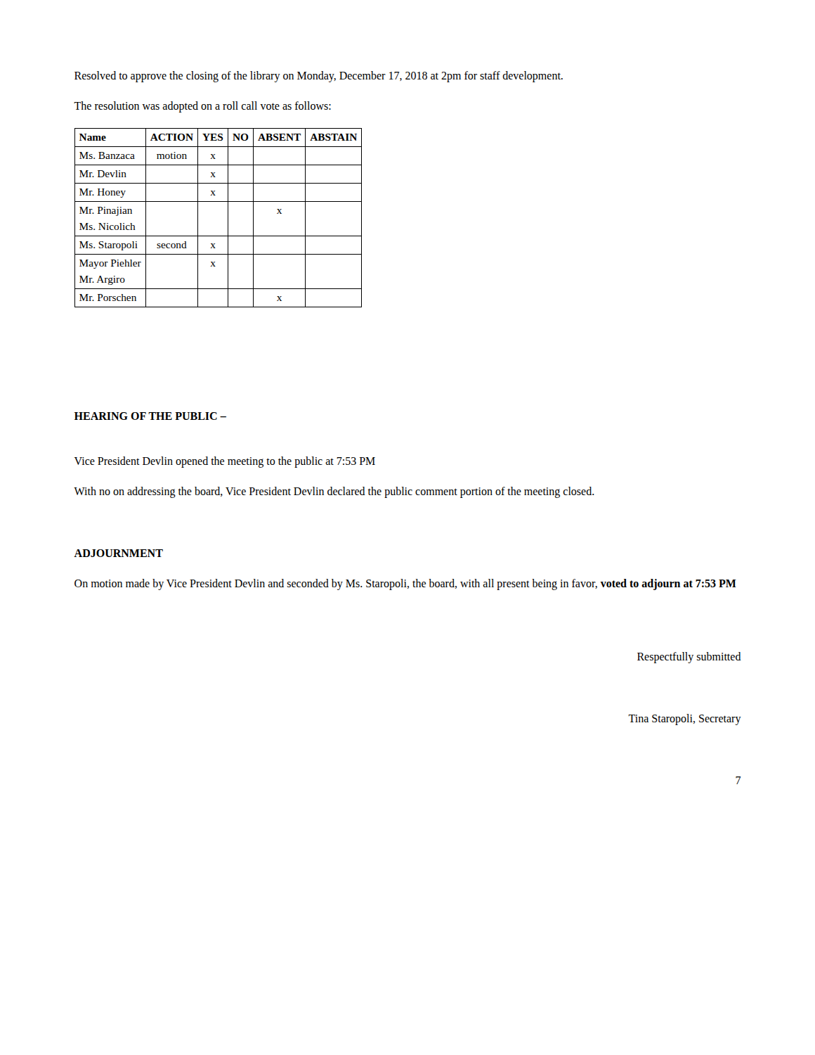Resolved to approve the closing of the library on Monday, December 17, 2018 at 2pm for staff development.
The resolution was adopted on a roll call vote as follows:
| Name | ACTION | YES | NO | ABSENT | ABSTAIN |
| --- | --- | --- | --- | --- | --- |
| Ms. Banzaca | motion | x | | | |
| Mr. Devlin | | x | | | |
| Mr. Honey | | x | | | |
| Mr. Pinajian Ms. Nicolich | | | | x | |
| Ms. Staropoli | second | x | | | |
| Mayor Piehler Mr. Argiro | | x | | | |
| Mr. Porschen | | | | x | |
HEARING OF THE PUBLIC –
Vice President Devlin opened the meeting to the public at 7:53 PM
With no on addressing the board, Vice President Devlin declared the public comment portion of the meeting closed.
ADJOURNMENT
On motion made by Vice President Devlin and seconded by Ms. Staropoli, the board, with all present being in favor, voted to adjourn at 7:53 PM
Respectfully submitted
Tina Staropoli, Secretary
7